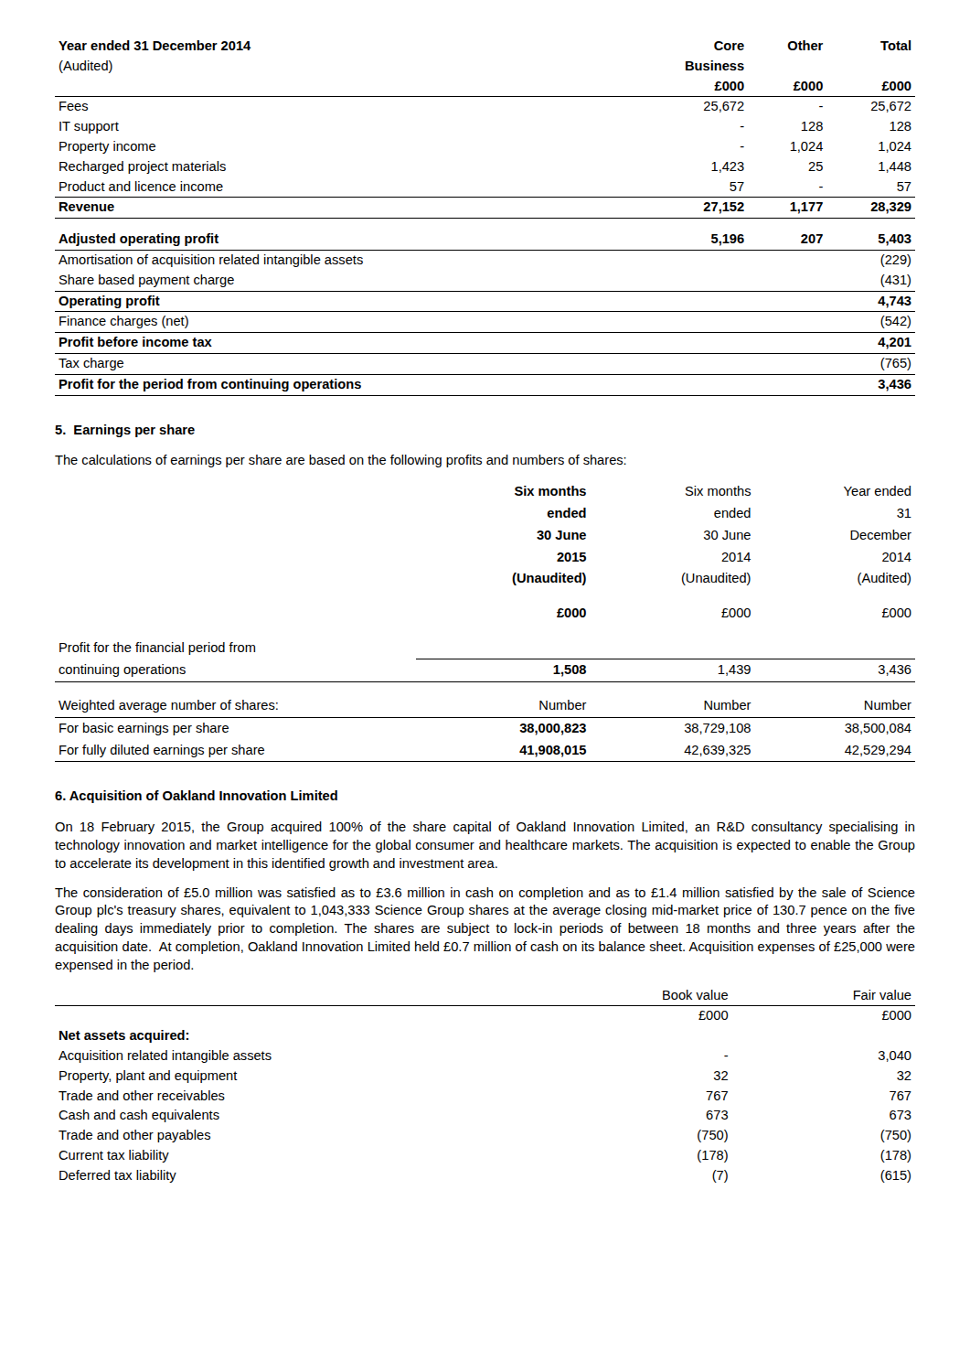| Year ended 31 December 2014 | Core | Other | Total |
| (Audited) | Business | | |
| | £000 | £000 | £000 |
| Fees | 25,672 | - | 25,672 |
| IT support | - | 128 | 128 |
| Property income | - | 1,024 | 1,024 |
| Recharged project materials | 1,423 | 25 | 1,448 |
| Product and licence income | 57 | - | 57 |
| Revenue | 27,152 | 1,177 | 28,329 |
| Adjusted operating profit | 5,196 | 207 | 5,403 |
| Amortisation of acquisition related intangible assets | | | (229) |
| Share based payment charge | | | (431) |
| Operating profit | | | 4,743 |
| Finance charges (net) | | | (542) |
| Profit before income tax | | | 4,201 |
| Tax charge | | | (765) |
| Profit for the period from continuing operations | | | 3,436 |
5. Earnings per share
The calculations of earnings per share are based on the following profits and numbers of shares:
| | Six months | Six months | Year ended |
| | ended | ended | 31 |
| | 30 June | 30 June | December |
| | 2015 | 2014 | 2014 |
| | (Unaudited) | (Unaudited) | (Audited) |
| | £000 | £000 | £000 |
| Profit for the financial period from | | | |
| continuing operations | 1,508 | 1,439 | 3,436 |
| Weighted average number of shares: | Number | Number | Number |
| For basic earnings per share | 38,000,823 | 38,729,108 | 38,500,084 |
| For fully diluted earnings per share | 41,908,015 | 42,639,325 | 42,529,294 |
6. Acquisition of Oakland Innovation Limited
On 18 February 2015, the Group acquired 100% of the share capital of Oakland Innovation Limited, an R&D consultancy specialising in technology innovation and market intelligence for the global consumer and healthcare markets. The acquisition is expected to enable the Group to accelerate its development in this identified growth and investment area.
The consideration of £5.0 million was satisfied as to £3.6 million in cash on completion and as to £1.4 million satisfied by the sale of Science Group plc's treasury shares, equivalent to 1,043,333 Science Group shares at the average closing mid-market price of 130.7 pence on the five dealing days immediately prior to completion. The shares are subject to lock-in periods of between 18 months and three years after the acquisition date. At completion, Oakland Innovation Limited held £0.7 million of cash on its balance sheet. Acquisition expenses of £25,000 were expensed in the period.
| | Book value | Fair value |
| | £000 | £000 |
| Net assets acquired: | | |
| Acquisition related intangible assets | - | 3,040 |
| Property, plant and equipment | 32 | 32 |
| Trade and other receivables | 767 | 767 |
| Cash and cash equivalents | 673 | 673 |
| Trade and other payables | (750) | (750) |
| Current tax liability | (178) | (178) |
| Deferred tax liability | (7) | (615) |